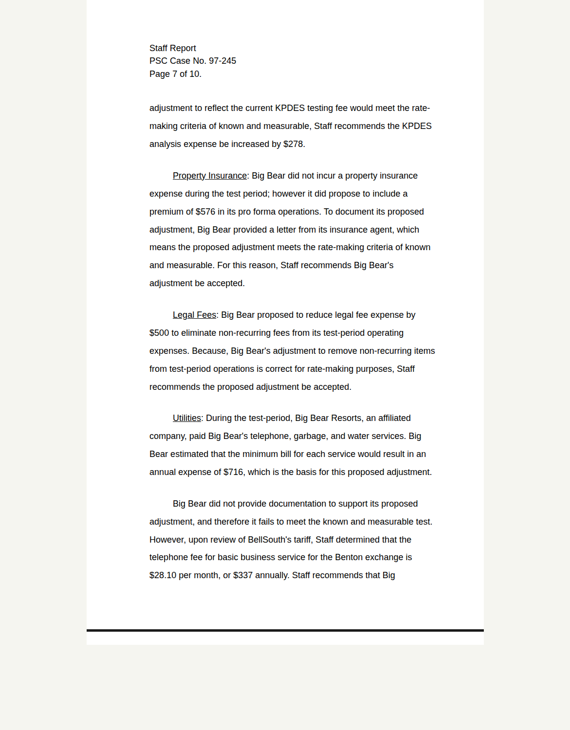Staff Report
PSC Case No. 97-245
Page 7 of 10.
adjustment to reflect the current KPDES testing fee would meet the rate-making criteria of known and measurable, Staff recommends the KPDES analysis expense be increased by $278.
Property Insurance: Big Bear did not incur a property insurance expense during the test period; however it did propose to include a premium of $576 in its pro forma operations. To document its proposed adjustment, Big Bear provided a letter from its insurance agent, which means the proposed adjustment meets the rate-making criteria of known and measurable. For this reason, Staff recommends Big Bear's adjustment be accepted.
Legal Fees: Big Bear proposed to reduce legal fee expense by $500 to eliminate non-recurring fees from its test-period operating expenses. Because, Big Bear's adjustment to remove non-recurring items from test-period operations is correct for rate-making purposes, Staff recommends the proposed adjustment be accepted.
Utilities: During the test-period, Big Bear Resorts, an affiliated company, paid Big Bear's telephone, garbage, and water services. Big Bear estimated that the minimum bill for each service would result in an annual expense of $716, which is the basis for this proposed adjustment.
Big Bear did not provide documentation to support its proposed adjustment, and therefore it fails to meet the known and measurable test. However, upon review of BellSouth's tariff, Staff determined that the telephone fee for basic business service for the Benton exchange is $28.10 per month, or $337 annually. Staff recommends that Big